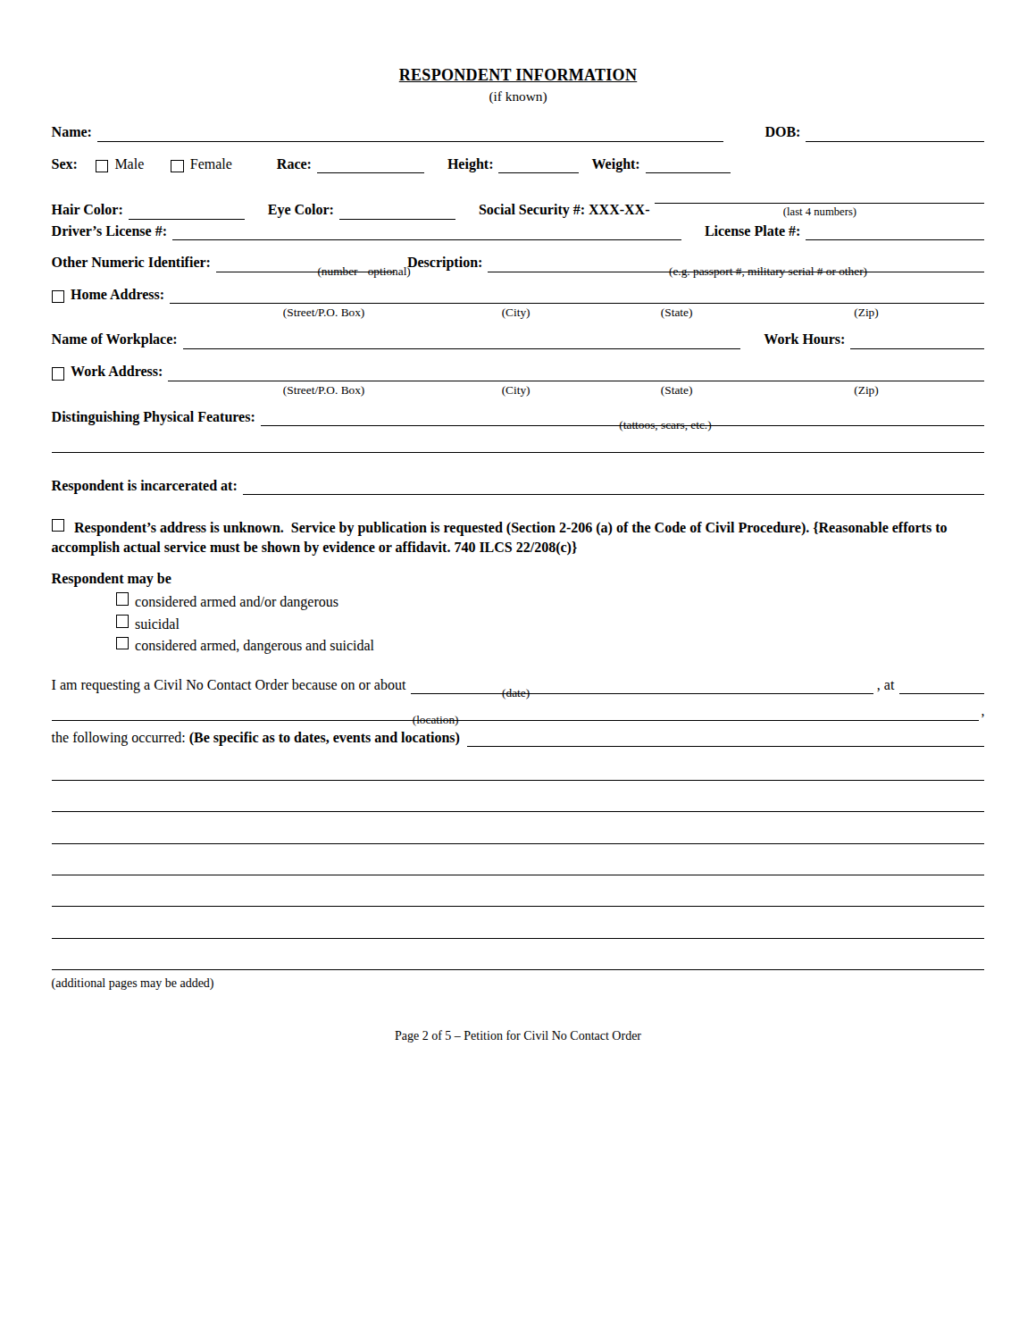RESPONDENT INFORMATION
(if known)
Name: DOB:
Sex: Male Female Race: Height: Weight:
Hair Color: Eye Color: Social Security #: XXX-XX- (last 4 numbers)
Driver’s License #: License Plate #:
Other Numeric Identifier: Description:
(number - optional) (e.g. passport #, military serial # or other)
Home Address:
(Street/P.O. Box) (City) (State) (Zip)
Name of Workplace: Work Hours:
Work Address:
(Street/P.O. Box) (City) (State) (Zip)
Distinguishing Physical Features:
(tattoos, scars, etc.)
Respondent is incarcerated at:
Respondent’s address is unknown. Service by publication is requested (Section 2-206 (a) of the Code of Civil Procedure). {Reasonable efforts to accomplish actual service must be shown by evidence or affidavit. 740 ILCS 22/208(c)}
Respondent may be
considered armed and/or dangerous
suicidal
considered armed, dangerous and suicidal
I am requesting a Civil No Contact Order because on or about , at
(date)
,
(location)
the following occurred: (Be specific as to dates, events and locations)
(additional pages may be added)
Page 2 of 5 – Petition for Civil No Contact Order